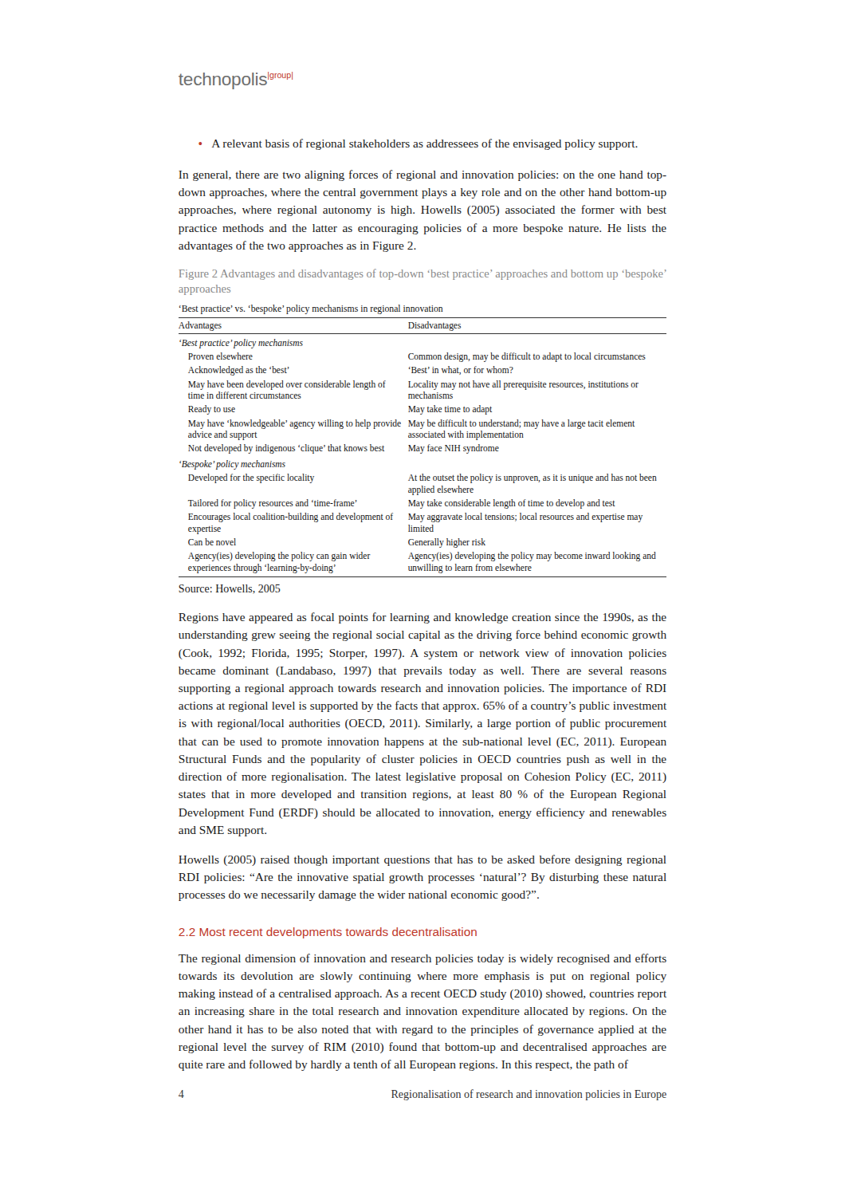technopolis|group|
A relevant basis of regional stakeholders as addressees of the envisaged policy support.
In general, there are two aligning forces of regional and innovation policies: on the one hand top-down approaches, where the central government plays a key role and on the other hand bottom-up approaches, where regional autonomy is high. Howells (2005) associated the former with best practice methods and the latter as encouraging policies of a more bespoke nature. He lists the advantages of the two approaches as in Figure 2.
Figure 2 Advantages and disadvantages of top-down ‘best practice’ approaches and bottom up ‘bespoke’ approaches
‘Best practice’ vs. ‘bespoke’ policy mechanisms in regional innovation
| Advantages | Disadvantages |
| --- | --- |
| ‘Best practice’ policy mechanisms |
| Proven elsewhere | Common design, may be difficult to adapt to local circumstances |
| Acknowledged as the ‘best’ | ‘Best’ in what, or for whom? |
| May have been developed over considerable length of time in different circumstances | Locality may not have all prerequisite resources, institutions or mechanisms |
| Ready to use | May take time to adapt |
| May have ‘knowledgeable’ agency willing to help provide advice and support | May be difficult to understand; may have a large tacit element associated with implementation |
| Not developed by indigenous ‘clique’ that knows best | May face NIH syndrome |
| ‘Bespoke’ policy mechanisms |
| Developed for the specific locality | At the outset the policy is unproven, as it is unique and has not been applied elsewhere |
| Tailored for policy resources and ‘time-frame’ | May take considerable length of time to develop and test |
| Encourages local coalition-building and development of expertise | May aggravate local tensions; local resources and expertise may limited |
| Can be novel | Generally higher risk |
| Agency(ies) developing the policy can gain wider experiences through ‘learning-by-doing’ | Agency(ies) developing the policy may become inward looking and unwilling to learn from elsewhere |
Source: Howells, 2005
Regions have appeared as focal points for learning and knowledge creation since the 1990s, as the understanding grew seeing the regional social capital as the driving force behind economic growth (Cook, 1992; Florida, 1995; Storper, 1997). A system or network view of innovation policies became dominant (Landabaso, 1997) that prevails today as well. There are several reasons supporting a regional approach towards research and innovation policies. The importance of RDI actions at regional level is supported by the facts that approx. 65% of a country’s public investment is with regional/local authorities (OECD, 2011). Similarly, a large portion of public procurement that can be used to promote innovation happens at the sub-national level (EC, 2011). European Structural Funds and the popularity of cluster policies in OECD countries push as well in the direction of more regionalisation. The latest legislative proposal on Cohesion Policy (EC, 2011) states that in more developed and transition regions, at least 80 % of the European Regional Development Fund (ERDF) should be allocated to innovation, energy efficiency and renewables and SME support.
Howells (2005) raised though important questions that has to be asked before designing regional RDI policies: “Are the innovative spatial growth processes ‘natural’? By disturbing these natural processes do we necessarily damage the wider national economic good?”.
2.2 Most recent developments towards decentralisation
The regional dimension of innovation and research policies today is widely recognised and efforts towards its devolution are slowly continuing where more emphasis is put on regional policy making instead of a centralised approach. As a recent OECD study (2010) showed, countries report an increasing share in the total research and innovation expenditure allocated by regions. On the other hand it has to be also noted that with regard to the principles of governance applied at the regional level the survey of RIM (2010) found that bottom-up and decentralised approaches are quite rare and followed by hardly a tenth of all European regions. In this respect, the path of
4 Regionalisation of research and innovation policies in Europe